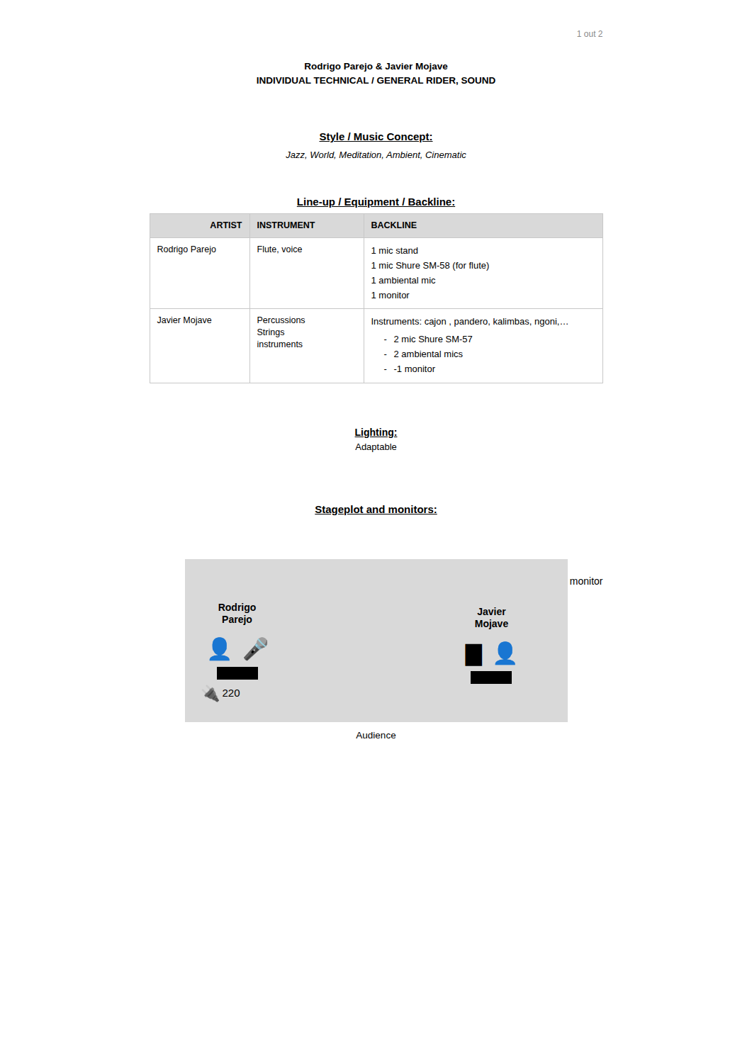1 out 2
Rodrigo Parejo & Javier Mojave
INDIVIDUAL TECHNICAL / GENERAL RIDER, SOUND
Style / Music Concept:
Jazz, World, Meditation, Ambient, Cinematic
Line-up / Equipment / Backline:
| ARTIST | INSTRUMENT | BACKLINE |
| --- | --- | --- |
| Rodrigo Parejo | Flute, voice | 1 mic stand 1 mic Shure SM-58 (for flute) 1 ambiental mic 1 monitor |
| Javier Mojave | Percussions Strings instruments | Instruments: cajon , pandero, kalimbas, ngoni,… 2 mic Shure SM-57 2 ambiental mics -1 monitor |
Lighting: Adaptable
Stageplot and monitors:
= monitor
Rodrigo
Parejo
👤 🎤
Javier
Mojave
▇ 👤
🔌 220
Audience